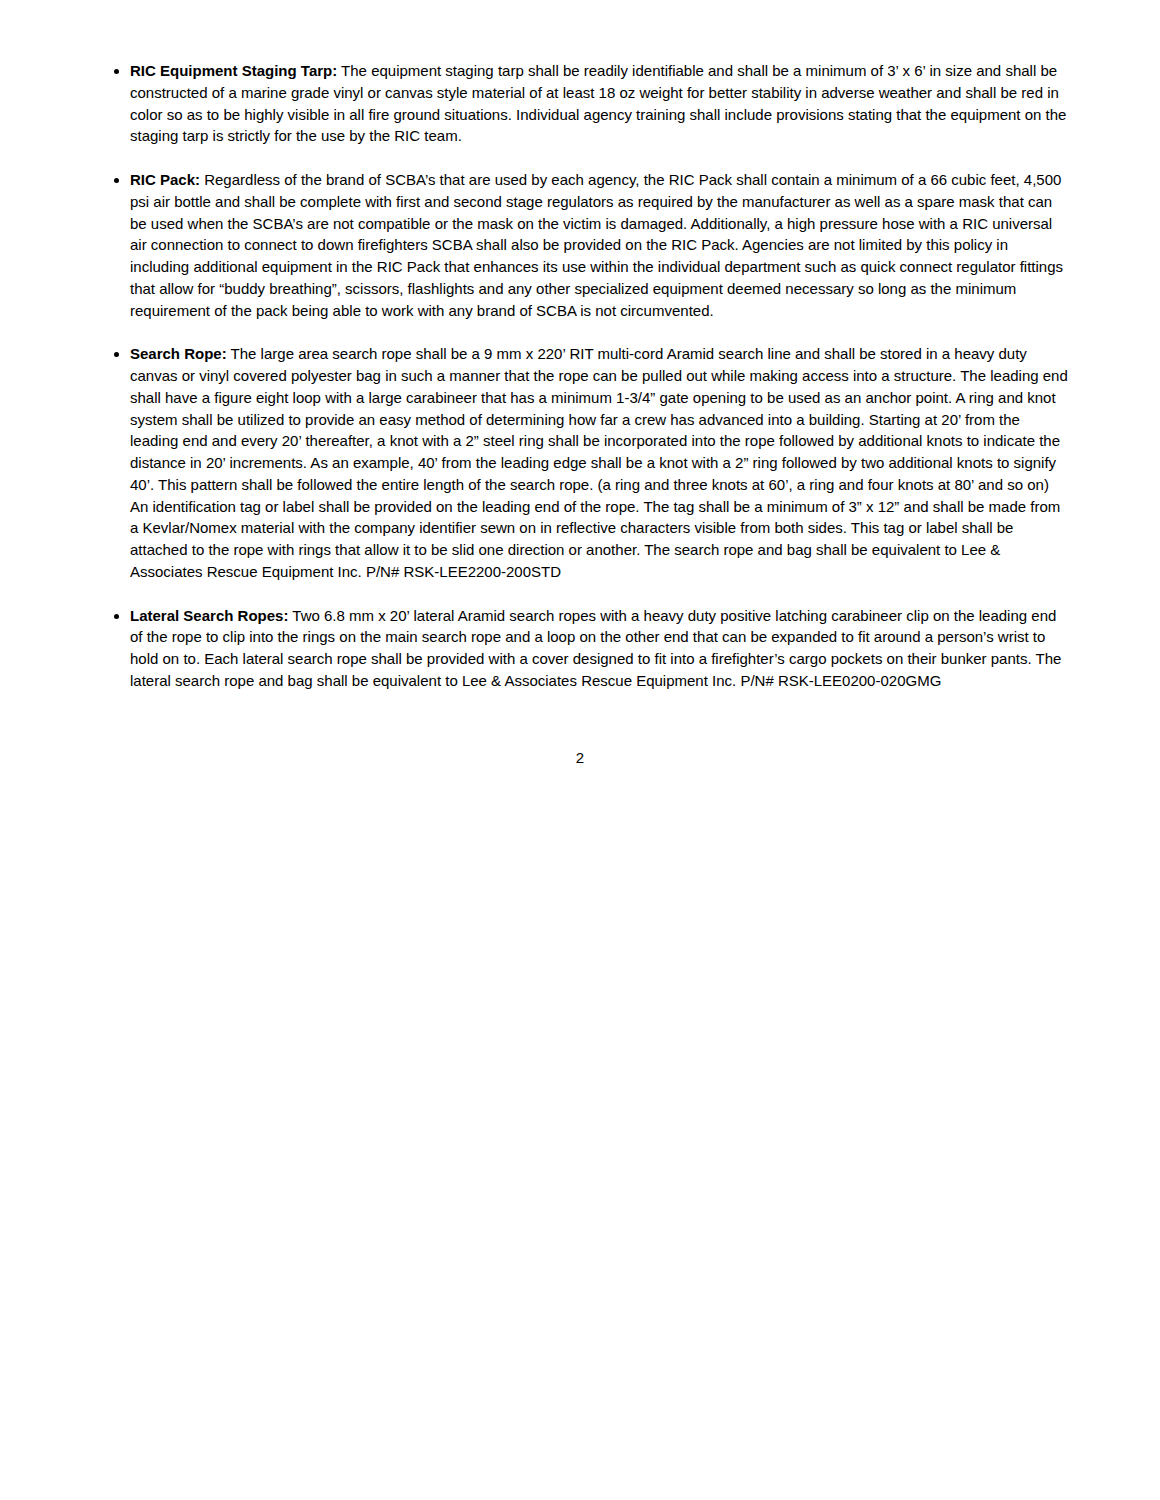RIC Equipment Staging Tarp: The equipment staging tarp shall be readily identifiable and shall be a minimum of 3’ x 6’ in size and shall be constructed of a marine grade vinyl or canvas style material of at least 18 oz weight for better stability in adverse weather and shall be red in color so as to be highly visible in all fire ground situations. Individual agency training shall include provisions stating that the equipment on the staging tarp is strictly for the use by the RIC team.
RIC Pack: Regardless of the brand of SCBA’s that are used by each agency, the RIC Pack shall contain a minimum of a 66 cubic feet, 4,500 psi air bottle and shall be complete with first and second stage regulators as required by the manufacturer as well as a spare mask that can be used when the SCBA’s are not compatible or the mask on the victim is damaged. Additionally, a high pressure hose with a RIC universal air connection to connect to down firefighters SCBA shall also be provided on the RIC Pack. Agencies are not limited by this policy in including additional equipment in the RIC Pack that enhances its use within the individual department such as quick connect regulator fittings that allow for “buddy breathing”, scissors, flashlights and any other specialized equipment deemed necessary so long as the minimum requirement of the pack being able to work with any brand of SCBA is not circumvented.
Search Rope: The large area search rope shall be a 9 mm x 220’ RIT multi-cord Aramid search line and shall be stored in a heavy duty canvas or vinyl covered polyester bag in such a manner that the rope can be pulled out while making access into a structure. The leading end shall have a figure eight loop with a large carabineer that has a minimum 1-3/4” gate opening to be used as an anchor point. A ring and knot system shall be utilized to provide an easy method of determining how far a crew has advanced into a building. Starting at 20’ from the leading end and every 20’ thereafter, a knot with a 2” steel ring shall be incorporated into the rope followed by additional knots to indicate the distance in 20’ increments. As an example, 40’ from the leading edge shall be a knot with a 2” ring followed by two additional knots to signify 40’. This pattern shall be followed the entire length of the search rope. (a ring and three knots at 60’, a ring and four knots at 80’ and so on) An identification tag or label shall be provided on the leading end of the rope. The tag shall be a minimum of 3” x 12” and shall be made from a Kevlar/Nomex material with the company identifier sewn on in reflective characters visible from both sides. This tag or label shall be attached to the rope with rings that allow it to be slid one direction or another. The search rope and bag shall be equivalent to Lee & Associates Rescue Equipment Inc. P/N# RSK-LEE2200-200STD
Lateral Search Ropes: Two 6.8 mm x 20’ lateral Aramid search ropes with a heavy duty positive latching carabineer clip on the leading end of the rope to clip into the rings on the main search rope and a loop on the other end that can be expanded to fit around a person’s wrist to hold on to. Each lateral search rope shall be provided with a cover designed to fit into a firefighter’s cargo pockets on their bunker pants. The lateral search rope and bag shall be equivalent to Lee & Associates Rescue Equipment Inc. P/N# RSK-LEE0200-020GMG
2